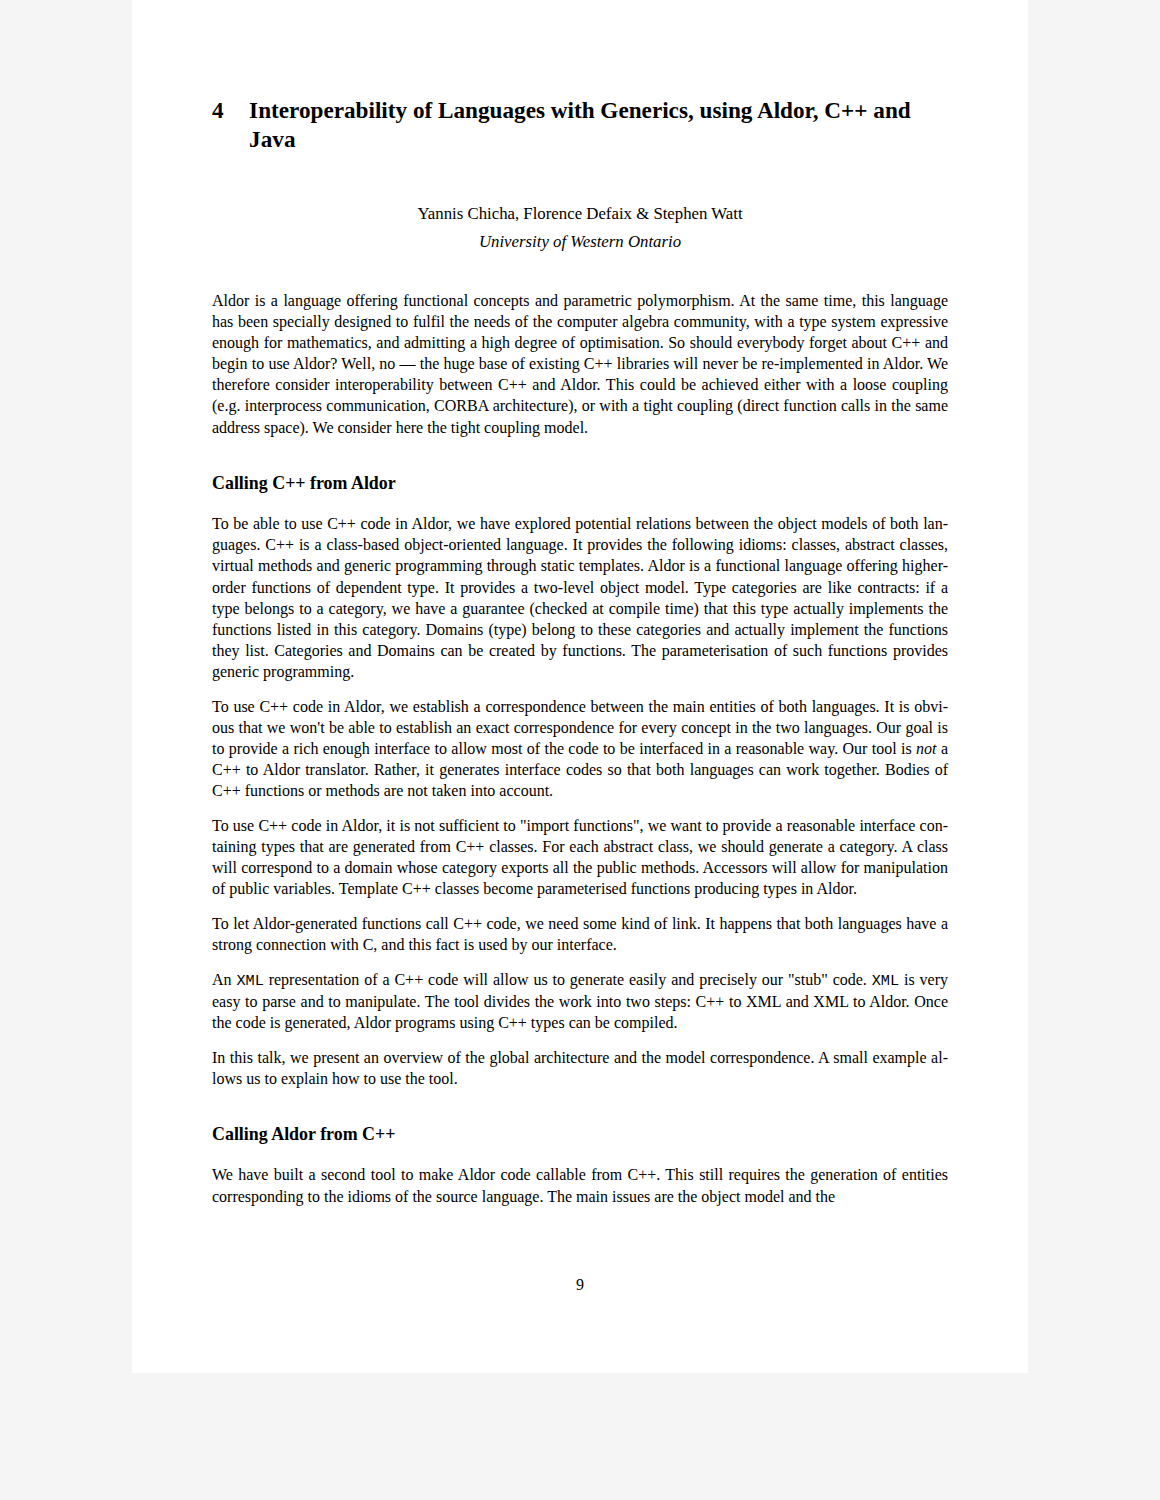4 Interoperability of Languages with Generics, using Aldor, C++ and Java
Yannis Chicha, Florence Defaix & Stephen Watt
University of Western Ontario
Aldor is a language offering functional concepts and parametric polymorphism. At the same time, this language has been specially designed to fulfil the needs of the computer algebra community, with a type system expressive enough for mathematics, and admitting a high degree of optimisation. So should everybody forget about C++ and begin to use Aldor? Well, no — the huge base of existing C++ libraries will never be re-implemented in Aldor. We therefore consider interoperability between C++ and Aldor. This could be achieved either with a loose coupling (e.g. interprocess communication, CORBA architecture), or with a tight coupling (direct function calls in the same address space). We consider here the tight coupling model.
Calling C++ from Aldor
To be able to use C++ code in Aldor, we have explored potential relations between the object models of both languages. C++ is a class-based object-oriented language. It provides the following idioms: classes, abstract classes, virtual methods and generic programming through static templates. Aldor is a functional language offering higher-order functions of dependent type. It provides a two-level object model. Type categories are like contracts: if a type belongs to a category, we have a guarantee (checked at compile time) that this type actually implements the functions listed in this category. Domains (type) belong to these categories and actually implement the functions they list. Categories and Domains can be created by functions. The parameterisation of such functions provides generic programming.
To use C++ code in Aldor, we establish a correspondence between the main entities of both languages. It is obvious that we won't be able to establish an exact correspondence for every concept in the two languages. Our goal is to provide a rich enough interface to allow most of the code to be interfaced in a reasonable way. Our tool is not a C++ to Aldor translator. Rather, it generates interface codes so that both languages can work together. Bodies of C++ functions or methods are not taken into account.
To use C++ code in Aldor, it is not sufficient to "import functions", we want to provide a reasonable interface containing types that are generated from C++ classes. For each abstract class, we should generate a category. A class will correspond to a domain whose category exports all the public methods. Accessors will allow for manipulation of public variables. Template C++ classes become parameterised functions producing types in Aldor.
To let Aldor-generated functions call C++ code, we need some kind of link. It happens that both languages have a strong connection with C, and this fact is used by our interface.
An XML representation of a C++ code will allow us to generate easily and precisely our "stub" code. XML is very easy to parse and to manipulate. The tool divides the work into two steps: C++ to XML and XML to Aldor. Once the code is generated, Aldor programs using C++ types can be compiled.
In this talk, we present an overview of the global architecture and the model correspondence. A small example allows us to explain how to use the tool.
Calling Aldor from C++
We have built a second tool to make Aldor code callable from C++. This still requires the generation of entities corresponding to the idioms of the source language. The main issues are the object model and the
9